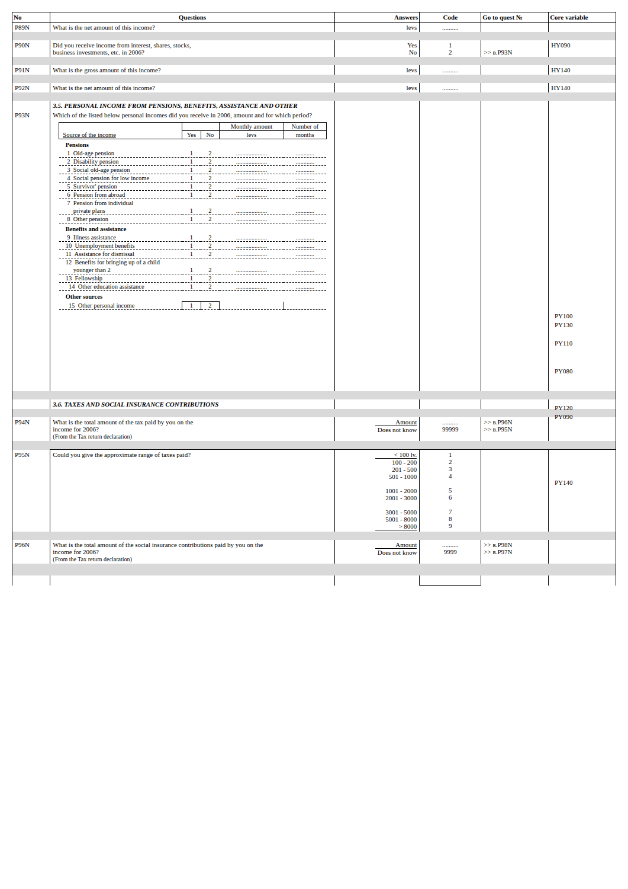| No | Questions | Answers | Code | Go to quest № | Core variable |
| --- | --- | --- | --- | --- | --- |
| P89N | What is the net amount of this income? | levs | .......... | | |
| P90N | Did you receive income from interest, shares, stocks, business investments, etc. in 2006? | Yes No | 1 2 | >> в.P93N | HY090 |
| P91N | What is the gross amount of this income? | levs | .......... | | HY140 |
| P92N | What is the net amount of this income? | levs | .......... | | HY140 |
| | 3.5. PERSONAL INCOME FROM PENSIONS, BENEFITS, ASSISTANCE AND OTHER | | | | |
| P93N | Which of the listed below personal incomes did you receive in 2006, amount and for which period? / Source of the income / / Monthly amount / Number of / / Yes / No / levs / months / / Pensions / / 1 Old-age pension / 1 / 2 / .................... / ............ / / 2 Disability pension / 1 / 2 / .................... / ............ / / 3 Social old-age pension / 1 / 2 / .................... / ............ / / 4 Social pension for low income / 1 / 2 / .................... / ............ / / 5 Survivor' pension / 1 / 2 / .................... / ............ / / 6 Pension from abroad / 1 / 2 / .................... / ............ / / 7 Pension from individual / / / / / / private plans / 1 / 2 / .................... / ............ / / 8 Other pension / 1 / 2 / .................... / ............ / / Benefits and assistance / / 9 Illness assistance / 1 / 2 / .................... / ............ / / 10 Unemployment benefits / 1 / 2 / .................... / ............ / / 11 Assistance for dismissal / 1 / 2 / .................... / ............ / / 12 Benefits for bringing up of a child / / / / / / younger than 2 / 1 / 2 / .................... / ............ / / 13 Fellowship / 1 / 2 / / / / 14 Other education assistance / 1 / 2 / .................... / ............ / / Other sources / / 15 Other personal income / 1 / 2 / / / | | | | |
| | 3.6. TAXES AND SOCIAL INSURANCE CONTRIBUTIONS | | | | |
| P94N | What is the total amount of the tax paid by you on the income for 2006? (From the Tax return declaration) | Amount Does not know | .......... 99999 | >> в.P96N >> в.P95N | |
| P95N | Could you give the approximate range of taxes paid? | < 100 lv. 100 - 200 201 - 500 501 - 1000 1001 - 2000 2001 - 3000 3001 - 5000 5001 - 8000 > 8000 | 1 2 3 4 5 6 7 8 9 | | |
| P96N | What is the total amount of the social insurance contributions paid by you on the income for 2006? (From the Tax return declaration) | Amount Does not know | .......... 9999 | >> в.P98N >> в.P97N | |
PY100
PY130
PY110
PY080
PY120
PY090
PY140